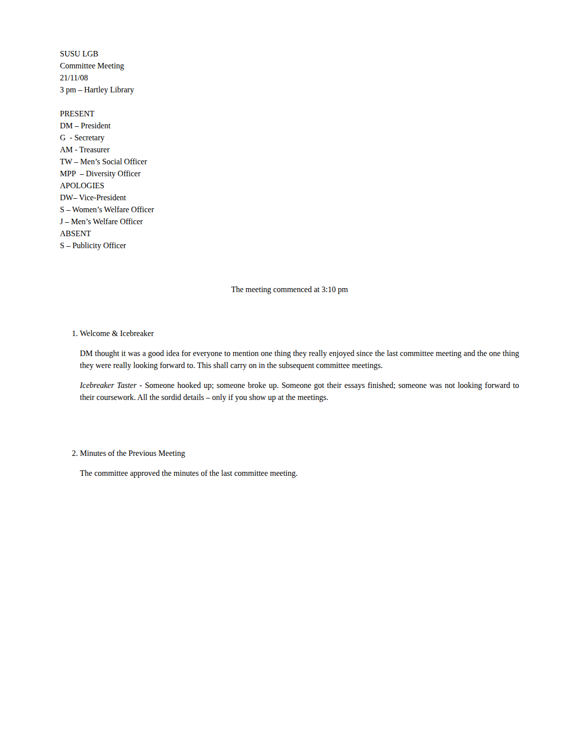SUSU LGB
Committee Meeting
21/11/08
3 pm – Hartley Library
PRESENT
DM – President
G - Secretary
AM - Treasurer
TW – Men’s Social Officer
MPP – Diversity Officer
APOLOGIES
DW– Vice-President
S – Women’s Welfare Officer
J – Men’s Welfare Officer
ABSENT
S – Publicity Officer
The meeting commenced at 3:10 pm
Welcome & Icebreaker
DM thought it was a good idea for everyone to mention one thing they really enjoyed since the last committee meeting and the one thing they were really looking forward to. This shall carry on in the subsequent committee meetings.
Icebreaker Taster - Someone hooked up; someone broke up. Someone got their essays finished; someone was not looking forward to their coursework. All the sordid details – only if you show up at the meetings.
Minutes of the Previous Meeting
The committee approved the minutes of the last committee meeting.